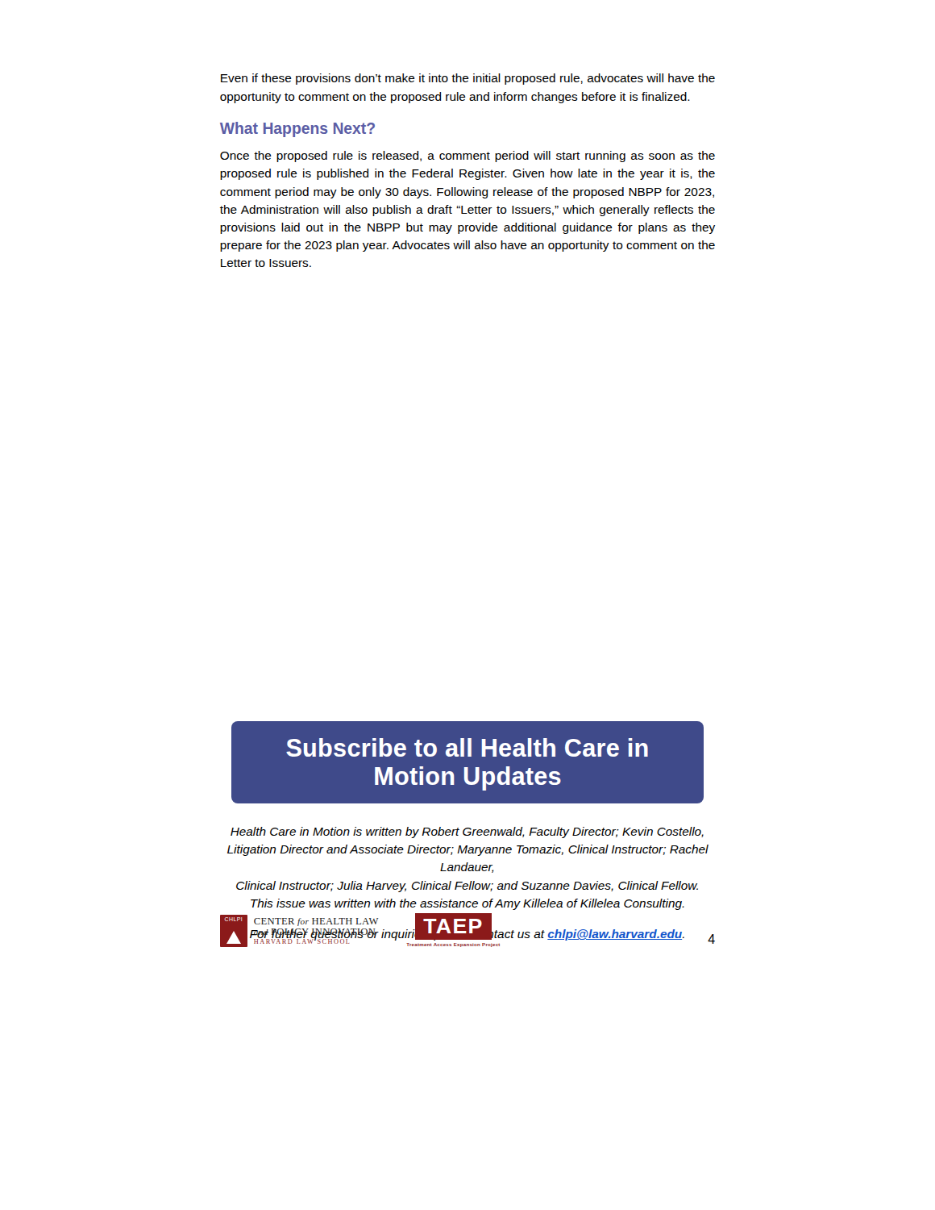Even if these provisions don’t make it into the initial proposed rule, advocates will have the opportunity to comment on the proposed rule and inform changes before it is finalized.
What Happens Next?
Once the proposed rule is released, a comment period will start running as soon as the proposed rule is published in the Federal Register. Given how late in the year it is, the comment period may be only 30 days. Following release of the proposed NBPP for 2023, the Administration will also publish a draft “Letter to Issuers,” which generally reflects the provisions laid out in the NBPP but may provide additional guidance for plans as they prepare for the 2023 plan year. Advocates will also have an opportunity to comment on the Letter to Issuers.
Subscribe to all Health Care in Motion Updates
Health Care in Motion is written by Robert Greenwald, Faculty Director; Kevin Costello,
Litigation Director and Associate Director; Maryanne Tomazic, Clinical Instructor; Rachel Landauer,
Clinical Instructor; Julia Harvey, Clinical Fellow; and Suzanne Davies, Clinical Fellow.
This issue was written with the assistance of Amy Killelea of Killelea Consulting.
For further questions or inquiries, please contact us at chlpi@law.harvard.edu.
CENTER for HEALTH LAW
and POLICY INNOVATION
HARVARD LAW SCHOOL
TAEP
Treatment Access Expansion Project
4